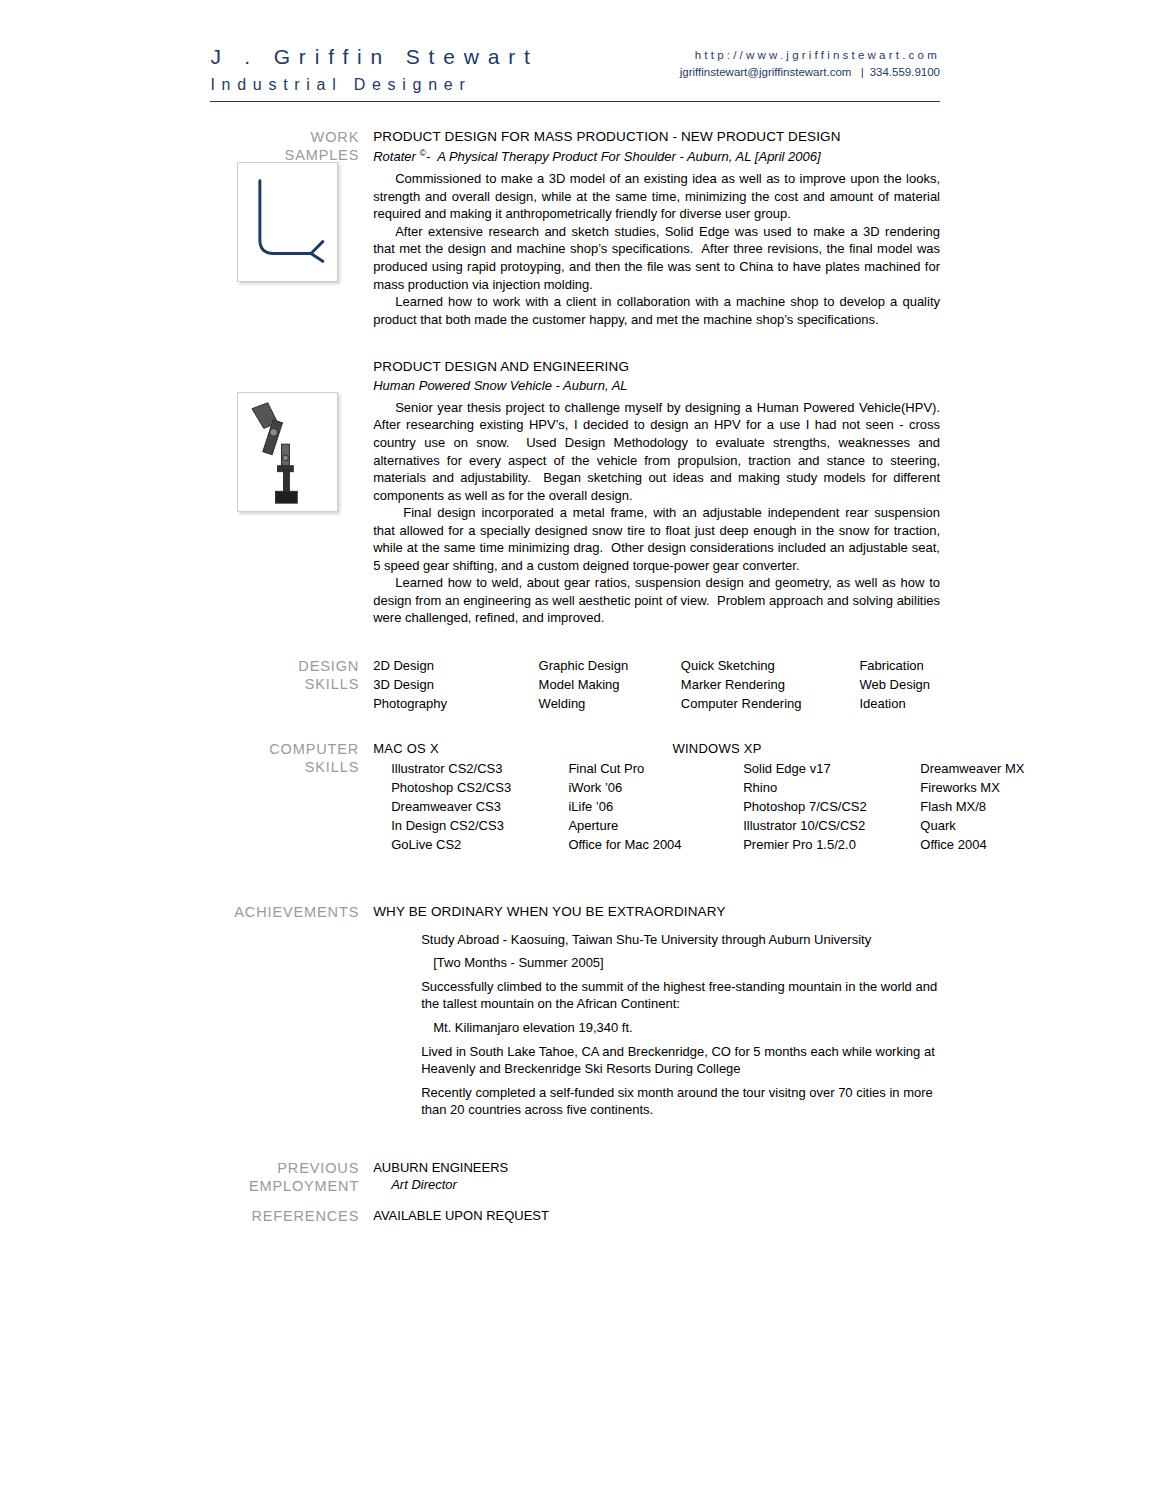J . Griffin Stewart
Industrial Designer
http://www.jgriffinstewart.com
jgriffinstewart@jgriffinstewart.com |334.559.9100
Work
Samples
PRODUCT DESIGN FOR MASS PRODUCTION - NEW PRODUCT DESIGN
Rotater ©- A Physical Therapy Product For Shoulder - Auburn, AL [April 2006]
Commissioned to make a 3D model of an existing idea as well as to improve upon the looks, strength and overall design, while at the same time, minimizing the cost and amount of material required and making it anthropometrically friendly for diverse user group.
After extensive research and sketch studies, Solid Edge was used to make a 3D rendering that met the design and machine shop’s specifications. After three revisions, the final model was produced using rapid protoyping, and then the file was sent to China to have plates machined for mass production via injection molding.
Learned how to work with a client in collaboration with a machine shop to develop a quality product that both made the customer happy, and met the machine shop’s specifications.
PRODUCT DESIGN AND ENGINEERING
Human Powered Snow Vehicle - Auburn, AL
Senior year thesis project to challenge myself by designing a Human Powered Vehicle(HPV). After researching existing HPV’s, I decided to design an HPV for a use I had not seen - cross country use on snow. Used Design Methodology to evaluate strengths, weaknesses and alternatives for every aspect of the vehicle from propulsion, traction and stance to steering, materials and adjustability. Began sketching out ideas and making study models for different components as well as for the overall design.
Final design incorporated a metal frame, with an adjustable independent rear suspension that allowed for a specially designed snow tire to float just deep enough in the snow for traction, while at the same time minimizing drag. Other design considerations included an adjustable seat, 5 speed gear shifting, and a custom deigned torque-power gear converter.
Learned how to weld, about gear ratios, suspension design and geometry, as well as how to design from an engineering as well aesthetic point of view. Problem approach and solving abilities were challenged, refined, and improved.
Design
Skills
| 2D Design | Graphic Design | Quick Sketching | Fabrication |
| 3D Design | Model Making | Marker Rendering | Web Design |
| Photography | Welding | Computer Rendering | Ideation |
Computer
Skills
MAC OS X
Illustrator CS2/CS3
Photoshop CS2/CS3
Dreamweaver CS3
In Design CS2/CS3
GoLive CS2
Final Cut Pro
iWork ’06
iLife ’06
Aperture
Office for Mac 2004
WINDOWS XP
Solid Edge v17
Rhino
Photoshop 7/CS/CS2
Illustrator 10/CS/CS2
Premier Pro 1.5/2.0
Dreamweaver MX
Fireworks MX
Flash MX/8
Quark
Office 2004
Achievements
WHY BE ORDINARY WHEN YOU BE EXTRAORDINARY
Study Abroad - Kaosuing, Taiwan Shu-Te University through Auburn University
[Two Months - Summer 2005]
Successfully climbed to the summit of the highest free-standing mountain in the world and
the tallest mountain on the African Continent:
Mt. Kilimanjaro elevation 19,340 ft.
Lived in South Lake Tahoe, CA and Breckenridge, CO for 5 months each while working at Heavenly and Breckenridge Ski Resorts During College
Recently completed a self-funded six month around the tour visitng over 70 cities in more than 20 countries across five continents.
Previous
Employment
AUBURN ENGINEERS
Art Director
References
AVAILABLE UPON REQUEST